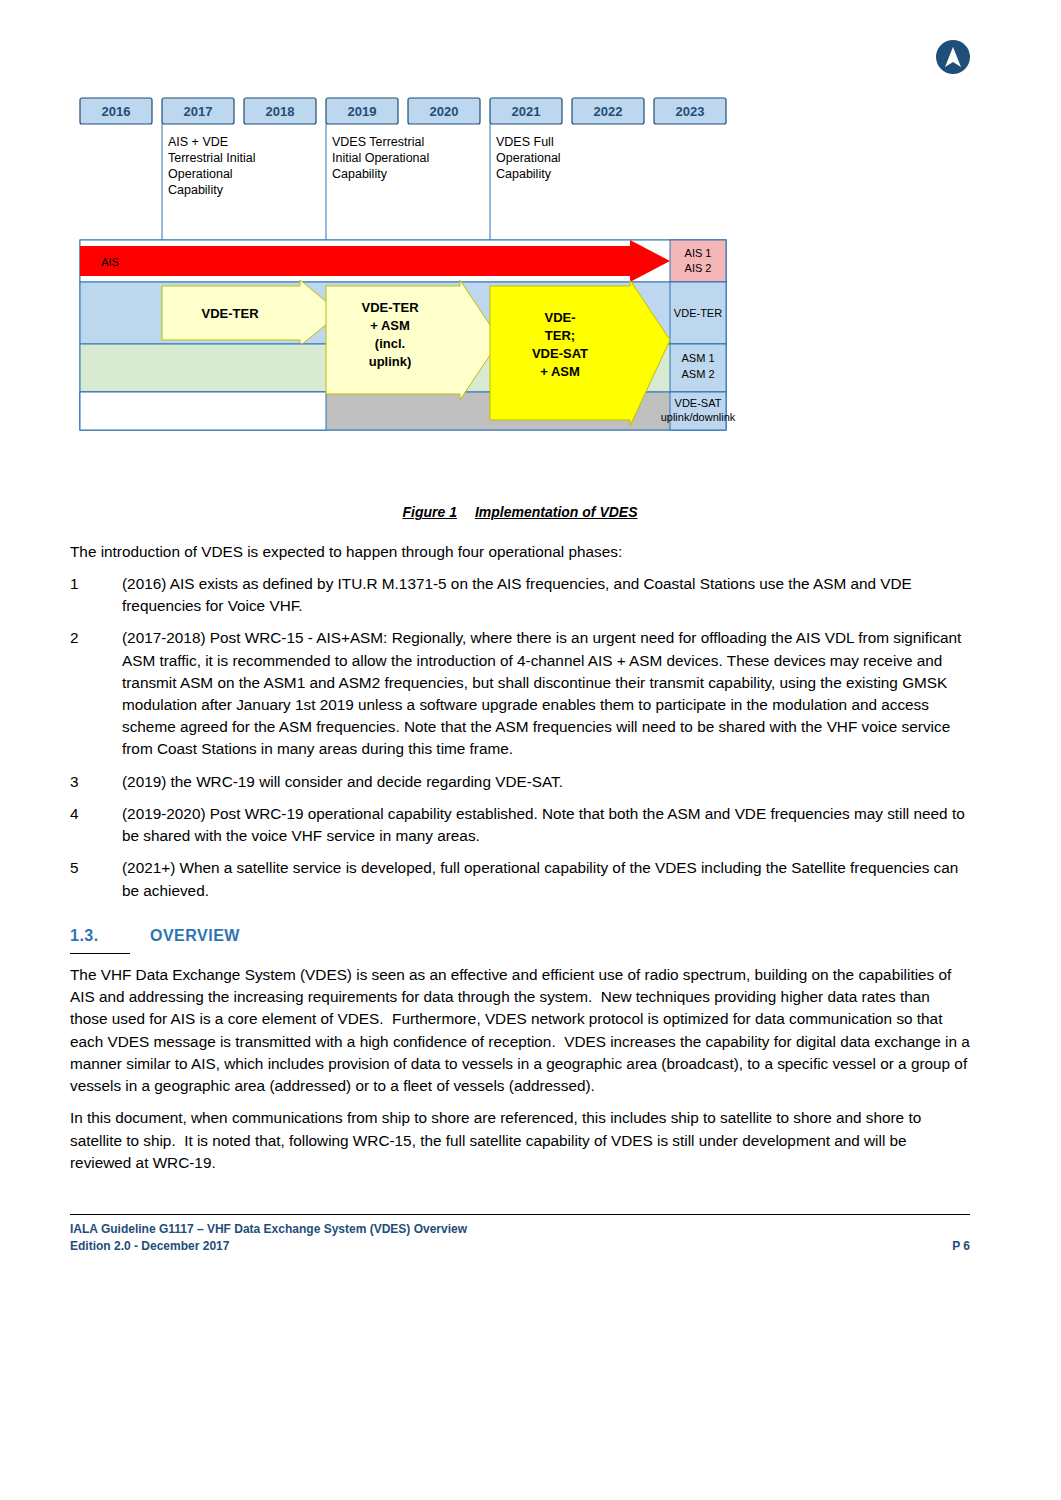2016 2017 2018 2019 2020 2021 2022 2023 AIS + VDE Terrestrial Initial Operational Capability VDES Terrestrial Initial Operational Capability VDES Full Operational Capability AIS AIS 1 AIS 2 VDE-TER VDE-TER ASM 1 ASM 2 VDE-SAT uplink/downlink VDE-TER + ASM (incl. uplink) VDE- TER; VDE-SAT + ASM
Figure 1 Implementation of VDES
The introduction of VDES is expected to happen through four operational phases:
(2016) AIS exists as defined by ITU.R M.1371-5 on the AIS frequencies, and Coastal Stations use the ASM and VDE frequencies for Voice VHF.
(2017-2018) Post WRC-15 - AIS+ASM: Regionally, where there is an urgent need for offloading the AIS VDL from significant ASM traffic, it is recommended to allow the introduction of 4-channel AIS + ASM devices. These devices may receive and transmit ASM on the ASM1 and ASM2 frequencies, but shall discontinue their transmit capability, using the existing GMSK modulation after January 1st 2019 unless a software upgrade enables them to participate in the modulation and access scheme agreed for the ASM frequencies. Note that the ASM frequencies will need to be shared with the VHF voice service from Coast Stations in many areas during this time frame.
(2019) the WRC-19 will consider and decide regarding VDE-SAT.
(2019-2020) Post WRC-19 operational capability established. Note that both the ASM and VDE frequencies may still need to be shared with the voice VHF service in many areas.
(2021+) When a satellite service is developed, full operational capability of the VDES including the Satellite frequencies can be achieved.
1.3. OVERVIEW
The VHF Data Exchange System (VDES) is seen as an effective and efficient use of radio spectrum, building on the capabilities of AIS and addressing the increasing requirements for data through the system. New techniques providing higher data rates than those used for AIS is a core element of VDES. Furthermore, VDES network protocol is optimized for data communication so that each VDES message is transmitted with a high confidence of reception. VDES increases the capability for digital data exchange in a manner similar to AIS, which includes provision of data to vessels in a geographic area (broadcast), to a specific vessel or a group of vessels in a geographic area (addressed) or to a fleet of vessels (addressed).
In this document, when communications from ship to shore are referenced, this includes ship to satellite to shore and shore to satellite to ship. It is noted that, following WRC-15, the full satellite capability of VDES is still under development and will be reviewed at WRC-19.
IALA Guideline G1117 – VHF Data Exchange System (VDES) Overview
Edition 2.0 - December 2017
P 6